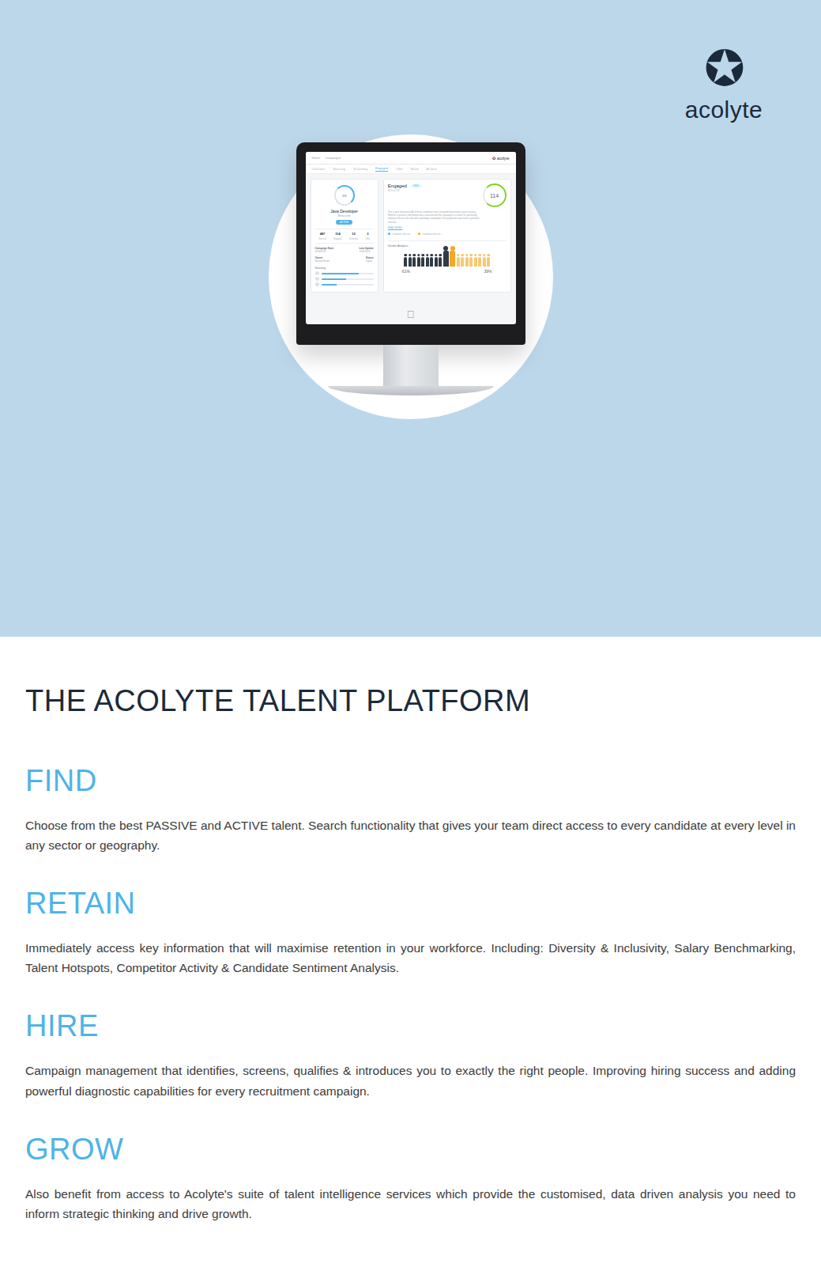✪
acolyte
Home Campaigns
✪ acolyte
Overview Sourcing Screening Engaged Offer Hired Archive
3/8
Java Developer
Newcastle
ACTIVE
487 Sourced
114 Engaged
12 Screened
3 Offer
Campaign Start12/04/2019
Last Update11/06/2019
Owner Hannah Brown
Status Digital
Sourcing
Engaged NEW
60% of 187
114
This is your talent pool. All of these candidates have responded positively to your vacancy. Whether a positive confirmation was contacted with the campaign or a match or specifically looking to discuss the role with somebody, everybody in this population represents a potential next hire.
READ MORE ›
Candidates who are... Candidates who are...
Gender Analytics
61% 39%

THE ACOLYTE TALENT PLATFORM
FIND
Choose from the best PASSIVE and ACTIVE talent. Search functionality that gives your team direct access to every candidate at every level in any sector or geography.
RETAIN
Immediately access key information that will maximise retention in your workforce. Including: Diversity & Inclusivity, Salary Benchmarking, Talent Hotspots, Competitor Activity & Candidate Sentiment Analysis.
HIRE
Campaign management that identifies, screens, qualifies & introduces you to exactly the right people. Improving hiring success and adding powerful diagnostic capabilities for every recruitment campaign.
GROW
Also benefit from access to Acolyte's suite of talent intelligence services which provide the customised, data driven analysis you need to inform strategic thinking and drive growth.